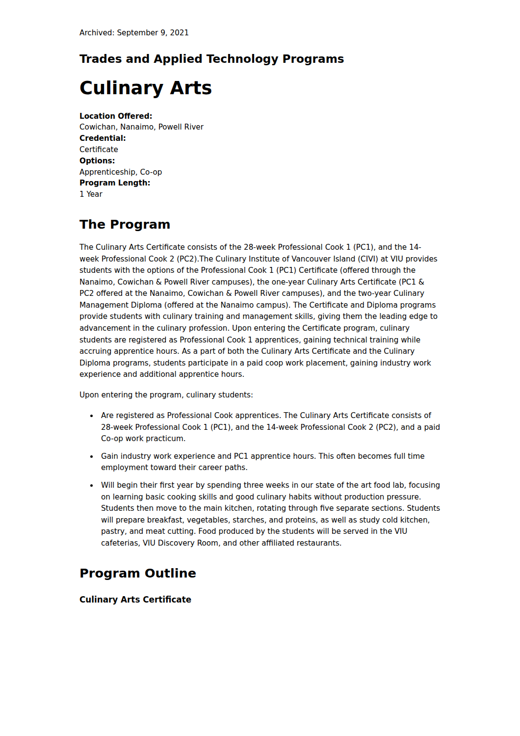Archived: September 9, 2021
Trades and Applied Technology Programs
Culinary Arts
Location Offered:
Cowichan, Nanaimo, Powell River
Credential:
Certificate
Options:
Apprenticeship, Co-op
Program Length:
1 Year
The Program
The Culinary Arts Certificate consists of the 28-week Professional Cook 1 (PC1), and the 14-week Professional Cook 2 (PC2).The Culinary Institute of Vancouver Island (CIVI) at VIU provides students with the options of the Professional Cook 1 (PC1) Certificate (offered through the Nanaimo, Cowichan & Powell River campuses), the one-year Culinary Arts Certificate (PC1 & PC2 offered at the Nanaimo, Cowichan & Powell River campuses), and the two-year Culinary Management Diploma (offered at the Nanaimo campus). The Certificate and Diploma programs provide students with culinary training and management skills, giving them the leading edge to advancement in the culinary profession. Upon entering the Certificate program, culinary students are registered as Professional Cook 1 apprentices, gaining technical training while accruing apprentice hours. As a part of both the Culinary Arts Certificate and the Culinary Diploma programs, students participate in a paid coop work placement, gaining industry work experience and additional apprentice hours.
Upon entering the program, culinary students:
Are registered as Professional Cook apprentices. The Culinary Arts Certificate consists of 28-week Professional Cook 1 (PC1), and the 14-week Professional Cook 2 (PC2), and a paid Co-op work practicum.
Gain industry work experience and PC1 apprentice hours. This often becomes full time employment toward their career paths.
Will begin their first year by spending three weeks in our state of the art food lab, focusing on learning basic cooking skills and good culinary habits without production pressure. Students then move to the main kitchen, rotating through five separate sections. Students will prepare breakfast, vegetables, starches, and proteins, as well as study cold kitchen, pastry, and meat cutting. Food produced by the students will be served in the VIU cafeterias, VIU Discovery Room, and other affiliated restaurants.
Program Outline
Culinary Arts Certificate